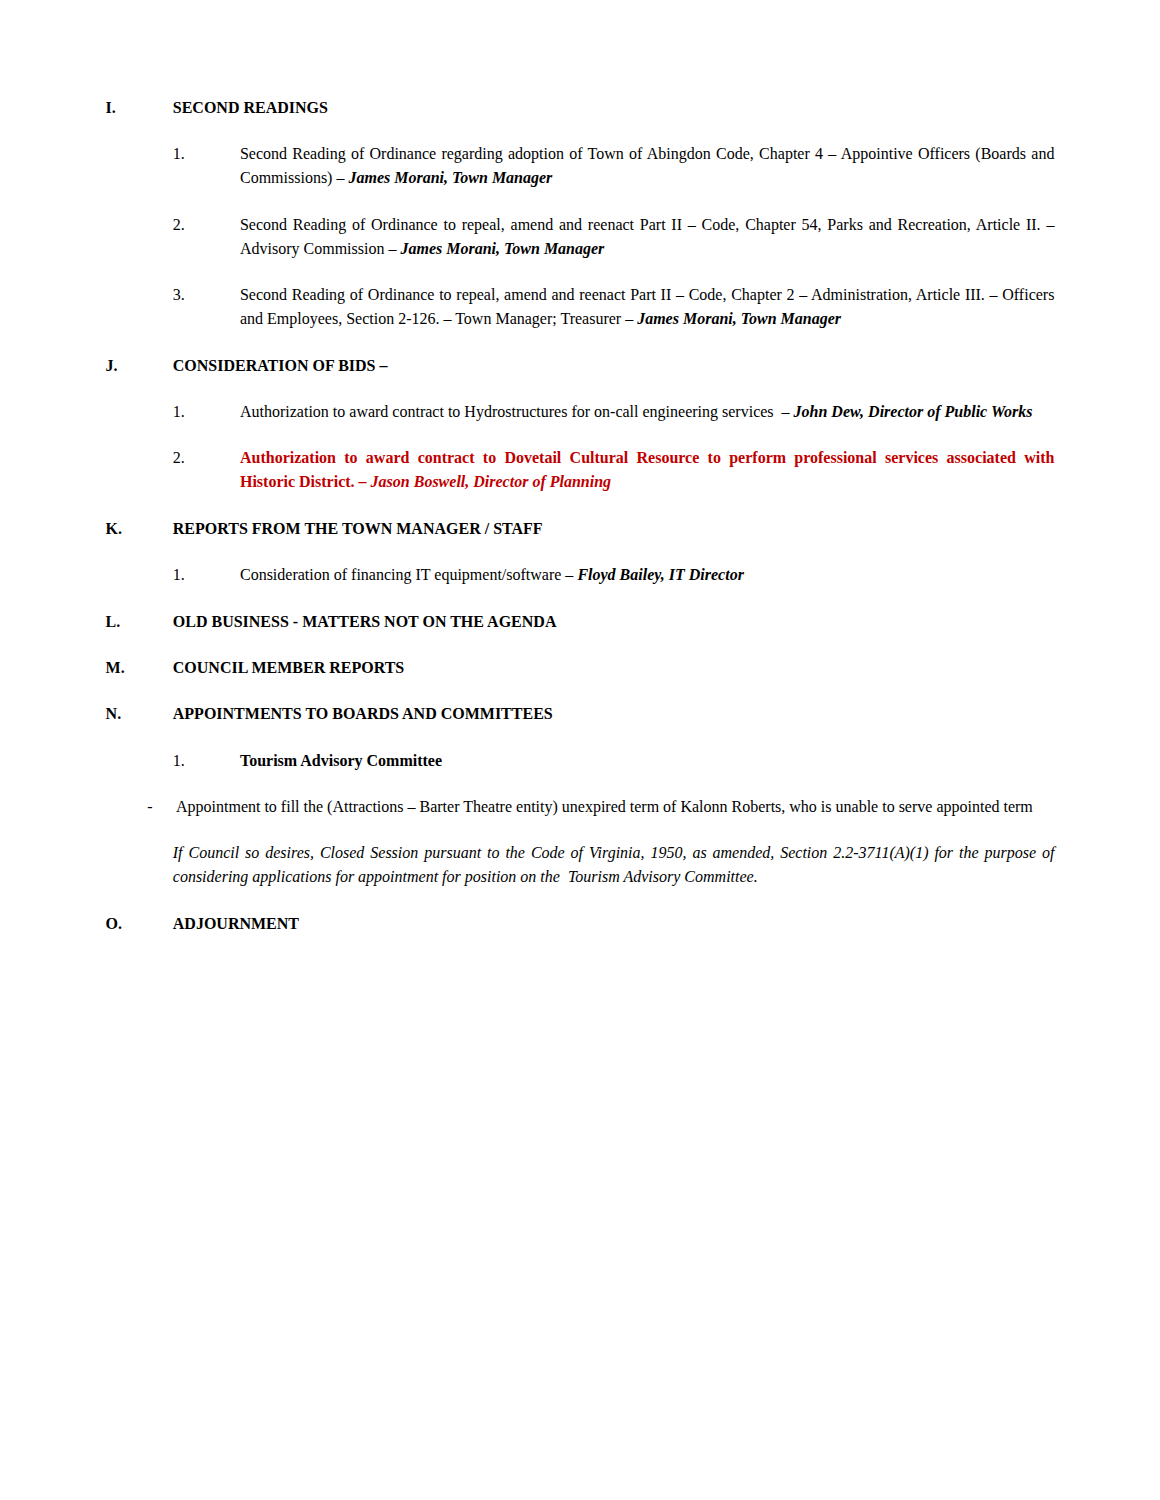I.
Second Readings
1.
Second Reading of Ordinance regarding adoption of Town of Abingdon Code, Chapter 4 – Appointive Officers (Boards and Commissions) – James Morani, Town Manager
2.
Second Reading of Ordinance to repeal, amend and reenact Part II – Code, Chapter 54, Parks and Recreation, Article II. – Advisory Commission – James Morani, Town Manager
3.
Second Reading of Ordinance to repeal, amend and reenact Part II – Code, Chapter 2 – Administration, Article III. – Officers and Employees, Section 2-126. – Town Manager; Treasurer – James Morani, Town Manager
J.
Consideration of Bids –
1.
Authorization to award contract to Hydrostructures for on-call engineering services – John Dew, Director of Public Works
2.
Authorization to award contract to Dovetail Cultural Resource to perform professional services associated with Historic District. – Jason Boswell, Director of Planning
K.
Reports from the Town Manager / Staff
1.
Consideration of financing IT equipment/software – Floyd Bailey, IT Director
L.
Old Business - Matters Not on the Agenda
M.
Council Member Reports
N.
Appointments to Boards and Committees
1.
Tourism Advisory Committee
-
Appointment to fill the (Attractions – Barter Theatre entity) unexpired term of Kalonn Roberts, who is unable to serve appointed term
If Council so desires, Closed Session pursuant to the Code of Virginia, 1950, as amended, Section 2.2-3711(A)(1) for the purpose of considering applications for appointment for position on the Tourism Advisory Committee.
O.
Adjournment